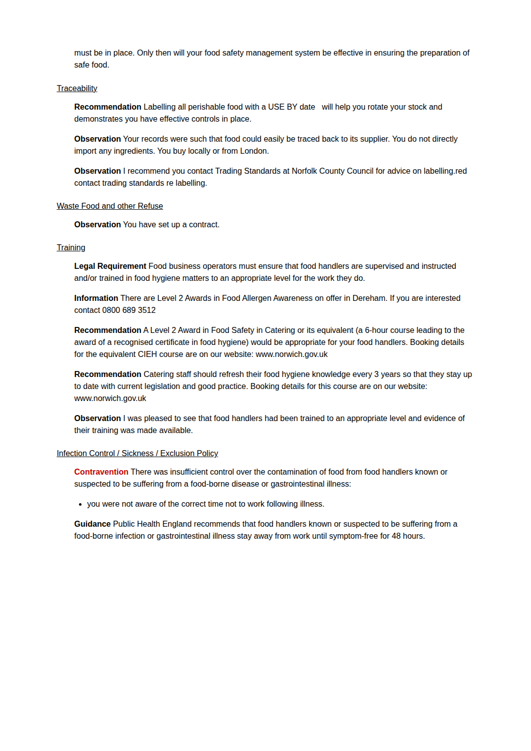must be in place. Only then will your food safety management system be effective in ensuring the preparation of safe food.
Traceability
Recommendation Labelling all perishable food with a USE BY date will help you rotate your stock and demonstrates you have effective controls in place.
Observation Your records were such that food could easily be traced back to its supplier. You do not directly import any ingredients. You buy locally or from London.
Observation I recommend you contact Trading Standards at Norfolk County Council for advice on labelling.red contact trading standards re labelling.
Waste Food and other Refuse
Observation You have set up a contract.
Training
Legal Requirement Food business operators must ensure that food handlers are supervised and instructed and/or trained in food hygiene matters to an appropriate level for the work they do.
Information There are Level 2 Awards in Food Allergen Awareness on offer in Dereham. If you are interested contact 0800 689 3512
Recommendation A Level 2 Award in Food Safety in Catering or its equivalent (a 6-hour course leading to the award of a recognised certificate in food hygiene) would be appropriate for your food handlers. Booking details for the equivalent CIEH course are on our website: www.norwich.gov.uk
Recommendation Catering staff should refresh their food hygiene knowledge every 3 years so that they stay up to date with current legislation and good practice. Booking details for this course are on our website: www.norwich.gov.uk
Observation I was pleased to see that food handlers had been trained to an appropriate level and evidence of their training was made available.
Infection Control / Sickness / Exclusion Policy
Contravention There was insufficient control over the contamination of food from food handlers known or suspected to be suffering from a food-borne disease or gastrointestinal illness:
you were not aware of the correct time not to work following illness.
Guidance Public Health England recommends that food handlers known or suspected to be suffering from a food-borne infection or gastrointestinal illness stay away from work until symptom-free for 48 hours.